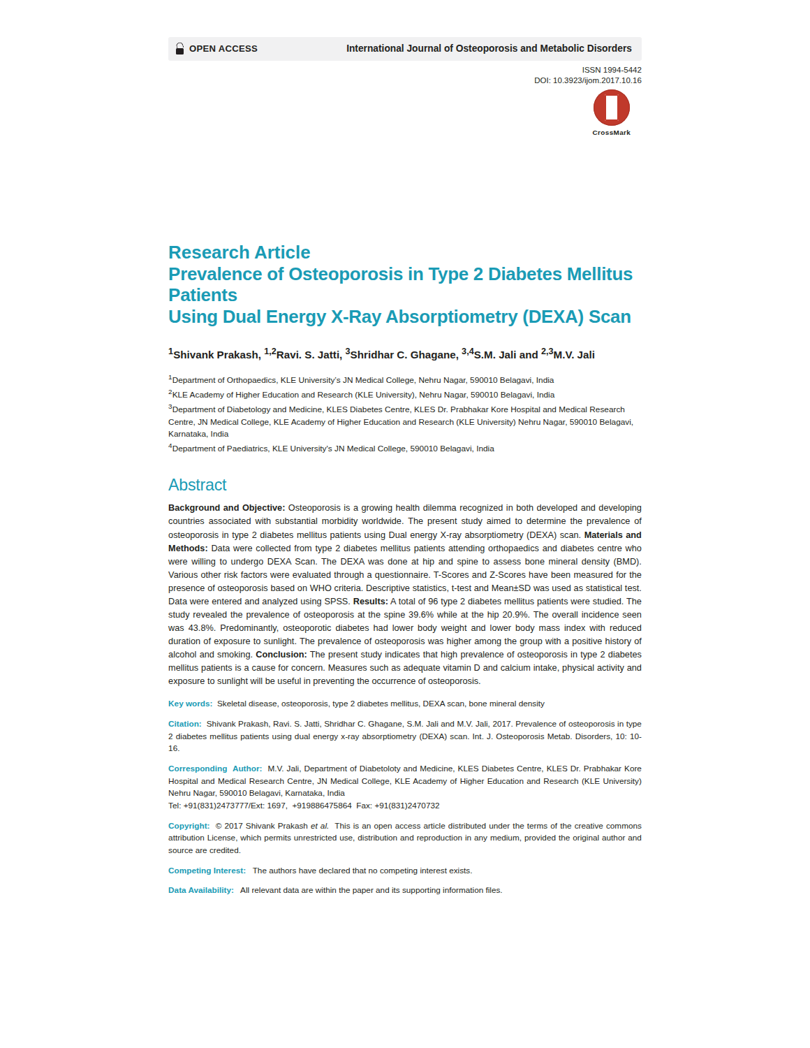OPEN ACCESS
International Journal of Osteoporosis and Metabolic Disorders
ISSN 1994-5442
DOI: 10.3923/ijom.2017.10.16
CrossMark
Research Article
Prevalence of Osteoporosis in Type 2 Diabetes Mellitus Patients Using Dual Energy X-Ray Absorptiometry (DEXA) Scan
1Shivank Prakash, 1,2Ravi. S. Jatti, 3Shridhar C. Ghagane, 3,4S.M. Jali and 2,3M.V. Jali
1Department of Orthopaedics, KLE University’s JN Medical College, Nehru Nagar, 590010 Belagavi, India
2KLE Academy of Higher Education and Research (KLE University), Nehru Nagar, 590010 Belagavi, India
3Department of Diabetology and Medicine, KLES Diabetes Centre, KLES Dr. Prabhakar Kore Hospital and Medical Research Centre, JN Medical College, KLE Academy of Higher Education and Research (KLE University) Nehru Nagar, 590010 Belagavi, Karnataka, India
4Department of Paediatrics, KLE University's JN Medical College, 590010 Belagavi, India
Abstract
Background and Objective: Osteoporosis is a growing health dilemma recognized in both developed and developing countries associated with substantial morbidity worldwide. The present study aimed to determine the prevalence of osteoporosis in type 2 diabetes mellitus patients using Dual energy X-ray absorptiometry (DEXA) scan. Materials and Methods: Data were collected from type 2 diabetes mellitus patients attending orthopaedics and diabetes centre who were willing to undergo DEXA Scan. The DEXA was done at hip and spine to assess bone mineral density (BMD). Various other risk factors were evaluated through a questionnaire. T-Scores and Z-Scores have been measured for the presence of osteoporosis based on WHO criteria. Descriptive statistics, t-test and Mean±SD was used as statistical test. Data were entered and analyzed using SPSS. Results: A total of 96 type 2 diabetes mellitus patients were studied. The study revealed the prevalence of osteoporosis at the spine 39.6% while at the hip 20.9%. The overall incidence seen was 43.8%. Predominantly, osteoporotic diabetes had lower body weight and lower body mass index with reduced duration of exposure to sunlight. The prevalence of osteoporosis was higher among the group with a positive history of alcohol and smoking. Conclusion: The present study indicates that high prevalence of osteoporosis in type 2 diabetes mellitus patients is a cause for concern. Measures such as adequate vitamin D and calcium intake, physical activity and exposure to sunlight will be useful in preventing the occurrence of osteoporosis.
Key words: Skeletal disease, osteoporosis, type 2 diabetes mellitus, DEXA scan, bone mineral density
Citation: Shivank Prakash, Ravi. S. Jatti, Shridhar C. Ghagane, S.M. Jali and M.V. Jali, 2017. Prevalence of osteoporosis in type 2 diabetes mellitus patients using dual energy x-ray absorptiometry (DEXA) scan. Int. J. Osteoporosis Metab. Disorders, 10: 10-16.
Corresponding Author: M.V. Jali, Department of Diabetoloty and Medicine, KLES Diabetes Centre, KLES Dr. Prabhakar Kore Hospital and Medical Research Centre, JN Medical College, KLE Academy of Higher Education and Research (KLE University) Nehru Nagar, 590010 Belagavi, Karnataka, India
Tel: +91(831)2473777/Ext: 1697, +919886475864 Fax: +91(831)2470732
Copyright: © 2017 Shivank Prakash et al. This is an open access article distributed under the terms of the creative commons attribution License, which permits unrestricted use, distribution and reproduction in any medium, provided the original author and source are credited.
Competing Interest: The authors have declared that no competing interest exists.
Data Availability: All relevant data are within the paper and its supporting information files.